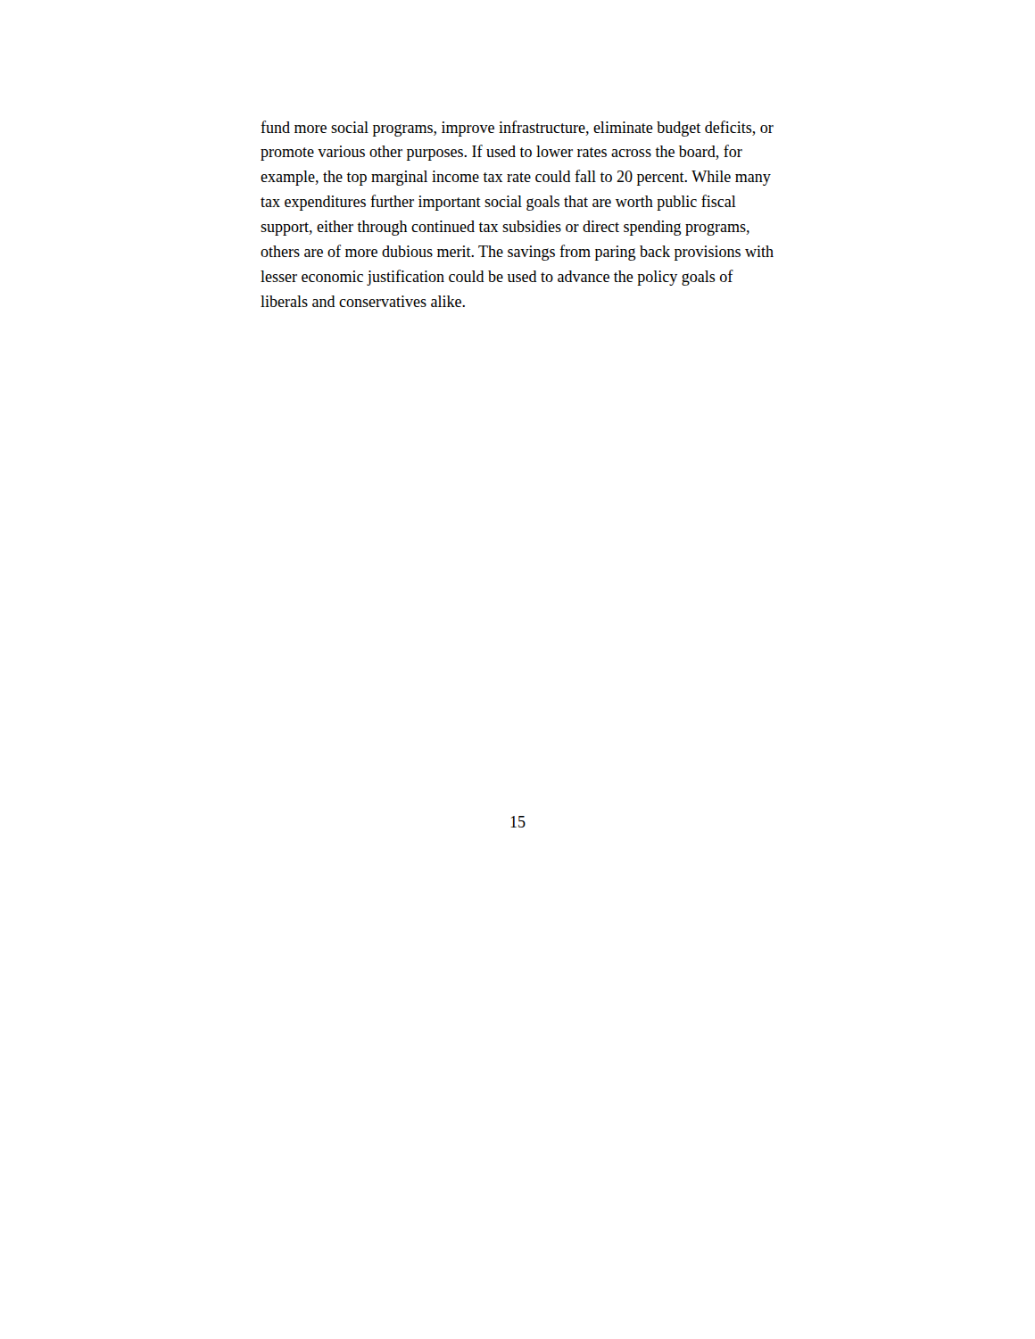fund more social programs, improve infrastructure, eliminate budget deficits, or promote various other purposes. If used to lower rates across the board, for example, the top marginal income tax rate could fall to 20 percent. While many tax expenditures further important social goals that are worth public fiscal support, either through continued tax subsidies or direct spending programs, others are of more dubious merit. The savings from paring back provisions with lesser economic justification could be used to advance the policy goals of liberals and conservatives alike.
15